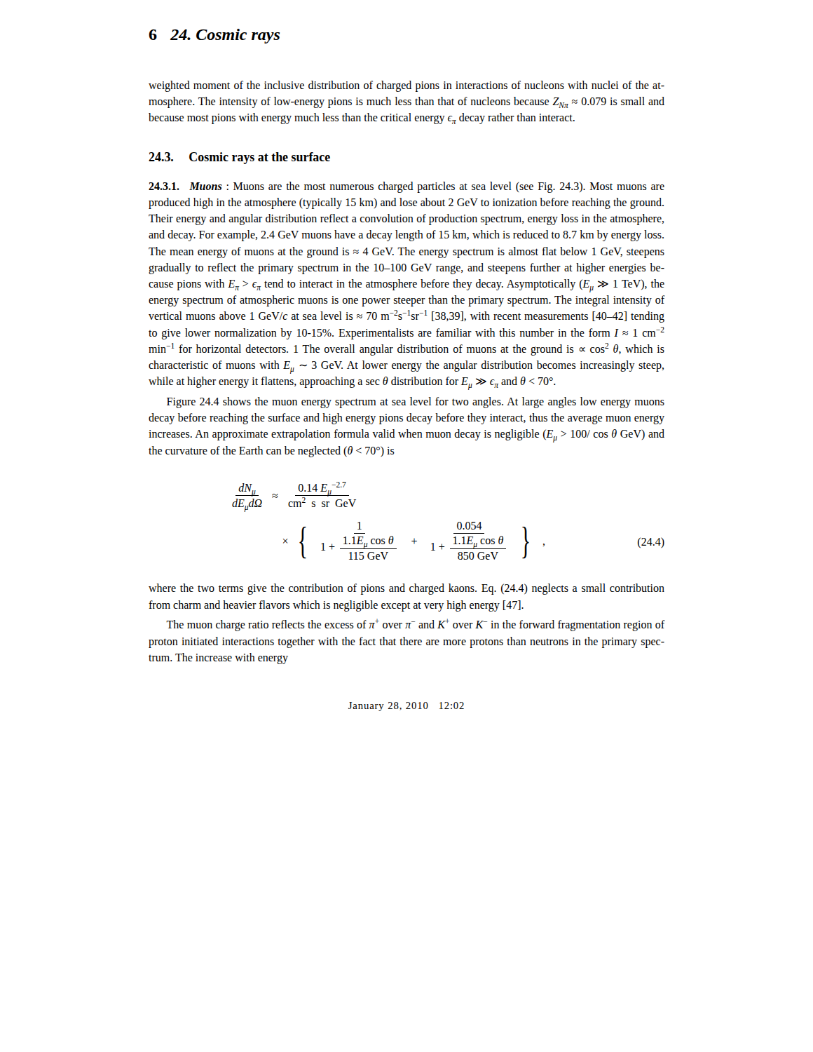624. Cosmic rays
weighted moment of the inclusive distribution of charged pions in interactions of nucleons with nuclei of the atmosphere. The intensity of low-energy pions is much less than that of nucleons because ZNπ ≈ 0.079 is small and because most pions with energy much less than the critical energy ϵπ decay rather than interact.
24.3. Cosmic rays at the surface
24.3.1. Muons : Muons are the most numerous charged particles at sea level (see Fig. 24.3). Most muons are produced high in the atmosphere (typically 15 km) and lose about 2 GeV to ionization before reaching the ground. Their energy and angular distribution reflect a convolution of production spectrum, energy loss in the atmosphere, and decay. For example, 2.4 GeV muons have a decay length of 15 km, which is reduced to 8.7 km by energy loss. The mean energy of muons at the ground is ≈ 4 GeV. The energy spectrum is almost flat below 1 GeV, steepens gradually to reflect the primary spectrum in the 10–100 GeV range, and steepens further at higher energies because pions with Eπ > ϵπ tend to interact in the atmosphere before they decay. Asymptotically (Eμ ≫ 1 TeV), the energy spectrum of atmospheric muons is one power steeper than the primary spectrum. The integral intensity of vertical muons above 1 GeV/c at sea level is ≈ 70 m−2s−1sr−1 [38,39], with recent measurements [40–42] tending to give lower normalization by 10-15%. Experimentalists are familiar with this number in the form I ≈ 1 cm−2 min−1 for horizontal detectors. 1 The overall angular distribution of muons at the ground is ∝ cos2 θ, which is characteristic of muons with Eμ ∼ 3 GeV. At lower energy the angular distribution becomes increasingly steep, while at higher energy it flattens, approaching a sec θ distribution for Eμ ≫ ϵπ and θ < 70°.
Figure 24.4 shows the muon energy spectrum at sea level for two angles. At large angles low energy muons decay before reaching the surface and high energy pions decay before they interact, thus the average muon energy increases. An approximate extrapolation formula valid when muon decay is negligible (Eμ > 100/ cos θ GeV) and the curvature of the Earth can be neglected (θ < 70°) is
dNμ dEμdΩ ≈ 0.14 Eμ−2.7 cm2 s sr GeV
× { 1 1 + 1.1Eμ cos θ 115 GeV + 0.054 1 + 1.1Eμ cos θ 850 GeV } ,
(24.4)
where the two terms give the contribution of pions and charged kaons. Eq. (24.4) neglects a small contribution from charm and heavier flavors which is negligible except at very high energy [47].
The muon charge ratio reflects the excess of π+ over π− and K+ over K− in the forward fragmentation region of proton initiated interactions together with the fact that there are more protons than neutrons in the primary spectrum. The increase with energy
January 28, 2010 12:02